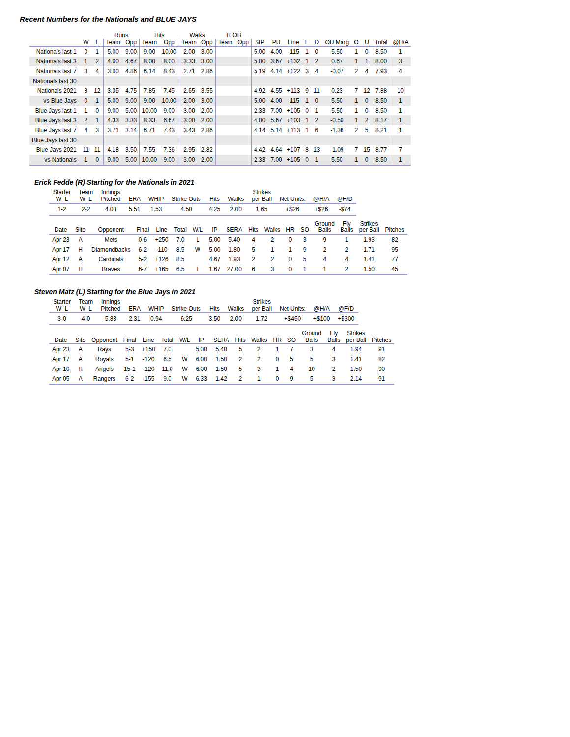Recent Numbers for the Nationals and BLUE JAYS
| | | | Runs | Hits | Walks | TLOB | | | | | | | | | | |
| --- | --- | --- | --- | --- | --- | --- | --- | --- | --- | --- | --- | --- | --- | --- | --- | --- |
| | W | L | Team | Opp | Team | Opp | Team | Opp | Team | Opp | SIP | PU | Line | F | D | OU Marg | O | U | Total | @H/A |
| Nationals last 1 | 0 | 1 | 5.00 | 9.00 | 9.00 | 10.00 | 2.00 | 3.00 | | | 5.00 | 4.00 | -115 | 1 | 0 | 5.50 | 1 | 0 | 8.50 | 1 |
| Nationals last 3 | 1 | 2 | 4.00 | 4.67 | 8.00 | 8.00 | 3.33 | 3.00 | | | 5.00 | 3.67 | +132 | 1 | 2 | 0.67 | 1 | 1 | 8.00 | 3 |
| Nationals last 7 | 3 | 4 | 3.00 | 4.86 | 6.14 | 8.43 | 2.71 | 2.86 | | | 5.19 | 4.14 | +122 | 3 | 4 | -0.07 | 2 | 4 | 7.93 | 4 |
| Nationals last 30 | | | | | | | | | | | | | | | | | | | | |
| Nationals 2021 | 8 | 12 | 3.35 | 4.75 | 7.85 | 7.45 | 2.65 | 3.55 | | | 4.92 | 4.55 | +113 | 9 | 11 | 0.23 | 7 | 12 | 7.88 | 10 |
| vs Blue Jays | 0 | 1 | 5.00 | 9.00 | 9.00 | 10.00 | 2.00 | 3.00 | | | 5.00 | 4.00 | -115 | 1 | 0 | 5.50 | 1 | 0 | 8.50 | 1 |
| Blue Jays last 1 | 1 | 0 | 9.00 | 5.00 | 10.00 | 9.00 | 3.00 | 2.00 | | | 2.33 | 7.00 | +105 | 0 | 1 | 5.50 | 1 | 0 | 8.50 | 1 |
| Blue Jays last 3 | 2 | 1 | 4.33 | 3.33 | 8.33 | 6.67 | 3.00 | 2.00 | | | 4.00 | 5.67 | +103 | 1 | 2 | -0.50 | 1 | 2 | 8.17 | 1 |
| Blue Jays last 7 | 4 | 3 | 3.71 | 3.14 | 6.71 | 7.43 | 3.43 | 2.86 | | | 4.14 | 5.14 | +113 | 1 | 6 | -1.36 | 2 | 5 | 8.21 | 1 |
| Blue Jays last 30 | | | | | | | | | | | | | | | | | | | | |
| Blue Jays 2021 | 11 | 11 | 4.18 | 3.50 | 7.55 | 7.36 | 2.95 | 2.82 | | | 4.42 | 4.64 | +107 | 8 | 13 | -1.09 | 7 | 15 | 8.77 | 7 |
| vs Nationals | 1 | 0 | 9.00 | 5.00 | 10.00 | 9.00 | 3.00 | 2.00 | | | 2.33 | 7.00 | +105 | 0 | 1 | 5.50 | 1 | 0 | 8.50 | 1 |
Erick Fedde (R) Starting for the Nationals in 2021
| Starter W L | Team W L | Innings Pitched | ERA | WHIP | Strike Outs | Hits | Walks | Strikes per Ball | Net Units: | @H/A | @F/D |
| --- | --- | --- | --- | --- | --- | --- | --- | --- | --- | --- | --- |
| 1-2 | 2-2 | 4.08 | 5.51 | 1.53 | 4.50 | 4.25 | 2.00 | 1.65 | +$26 | +$26 | -$74 |
| Date | Site | Opponent | Final | Line | Total | W/L | IP | SERA | Hits | Walks | HR | SO | Ground Balls | Fly Balls | Strikes per Ball | Pitches |
| --- | --- | --- | --- | --- | --- | --- | --- | --- | --- | --- | --- | --- | --- | --- | --- | --- |
| Apr 23 | A | Mets | 0-6 | +250 | 7.0 | L | 5.00 | 5.40 | 4 | 2 | 0 | 3 | 9 | 1 | 1.93 | 82 |
| Apr 17 | H | Diamondbacks | 6-2 | -110 | 8.5 | W | 5.00 | 1.80 | 5 | 1 | 1 | 9 | 2 | 2 | 1.71 | 95 |
| Apr 12 | A | Cardinals | 5-2 | +126 | 8.5 | | 4.67 | 1.93 | 2 | 2 | 0 | 5 | 4 | 4 | 1.41 | 77 |
| Apr 07 | H | Braves | 6-7 | +165 | 6.5 | L | 1.67 | 27.00 | 6 | 3 | 0 | 1 | 1 | 2 | 1.50 | 45 |
Steven Matz (L) Starting for the Blue Jays in 2021
| Starter W L | Team W L | Innings Pitched | ERA | WHIP | Strike Outs | Hits | Walks | Strikes per Ball | Net Units: | @H/A | @F/D |
| --- | --- | --- | --- | --- | --- | --- | --- | --- | --- | --- | --- |
| 3-0 | 4-0 | 5.83 | 2.31 | 0.94 | 6.25 | 3.50 | 2.00 | 1.72 | +$450 | +$100 | +$300 |
| Date | Site | Opponent | Final | Line | Total | W/L | IP | SERA | Hits | Walks | HR | SO | Ground Balls | Fly Balls | Strikes per Ball | Pitches |
| --- | --- | --- | --- | --- | --- | --- | --- | --- | --- | --- | --- | --- | --- | --- | --- | --- |
| Apr 23 | A | Rays | 5-3 | +150 | 7.0 | | 5.00 | 5.40 | 5 | 2 | 1 | 7 | 3 | 4 | 1.94 | 91 |
| Apr 17 | A | Royals | 5-1 | -120 | 6.5 | W | 6.00 | 1.50 | 2 | 2 | 0 | 5 | 5 | 3 | 1.41 | 82 |
| Apr 10 | H | Angels | 15-1 | -120 | 11.0 | W | 6.00 | 1.50 | 5 | 3 | 1 | 4 | 10 | 2 | 1.50 | 90 |
| Apr 05 | A | Rangers | 6-2 | -155 | 9.0 | W | 6.33 | 1.42 | 2 | 1 | 0 | 9 | 5 | 3 | 2.14 | 91 |